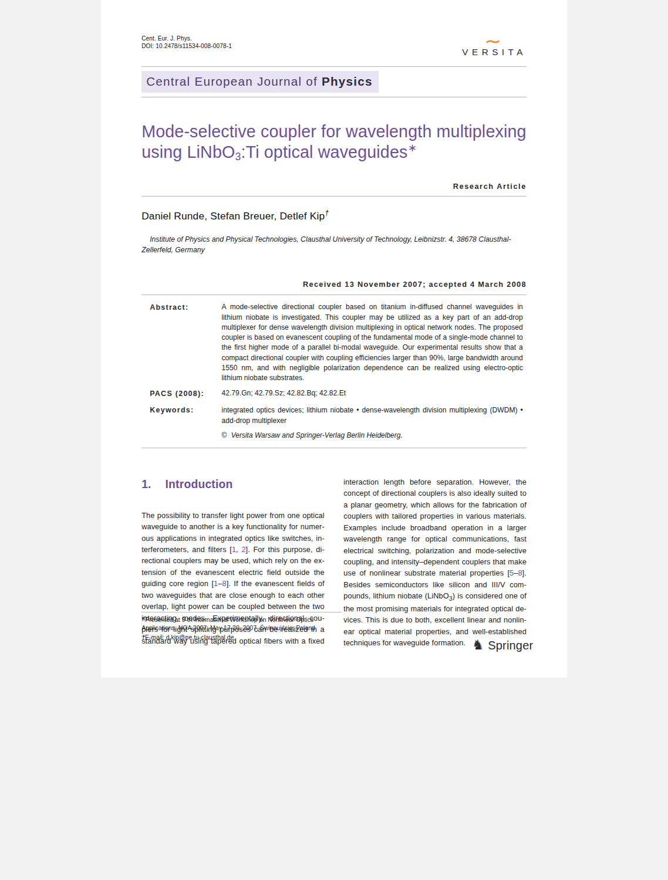Cent. Eur. J. Phys.
DOI: 10.2478/s11534-008-0078-1
∼ VERSITA
Central European Journal of Physics
Mode-selective coupler for wavelength multiplexing using LiNbO3:Ti optical waveguides∗
Research Article
Daniel Runde, Stefan Breuer, Detlef Kip†
Institute of Physics and Physical Technologies, Clausthal University of Technology, Leibnizstr. 4, 38678 Clausthal-Zellerfeld, Germany
Received 13 November 2007; accepted 4 March 2008
Abstract:
A mode-selective directional coupler based on titanium in-diffused channel waveguides in lithium niobate is investigated. This coupler may be utilized as a key part of an add-drop multiplexer for dense wavelength division multiplexing in optical network nodes. The proposed coupler is based on evanescent coupling of the fundamental mode of a single-mode channel to the first higher mode of a parallel bi-modal waveguide. Our experimental results show that a compact directional coupler with coupling efficiencies larger than 90%, large bandwidth around 1550 nm, and with negligible polarization dependence can be realized using electro-optic lithium niobate substrates.
PACS (2008):
42.79.Gn; 42.79.Sz; 42.82.Bq; 42.82.Et
Keywords:
integrated optics devices; lithium niobate • dense-wavelength division multiplexing (DWDM) • add-drop multiplexer
© Versita Warsaw and Springer-Verlag Berlin Heidelberg.
1. Introduction
The possibility to transfer light power from one optical waveguide to another is a key functionality for numerous applications in integrated optics like switches, interferometers, and filters [1, 2]. For this purpose, directional couplers may be used, which rely on the extension of the evanescent electric field outside the guiding core region [1–8]. If the evanescent fields of two waveguides that are close enough to each other overlap, light power can be coupled between the two interacting modes. Experimentally, directional couplers for light splitting purposes can be realized in a standard way using tapered optical fibers with a fixed interaction length before separation. However, the concept of directional couplers is also ideally suited to a planar geometry, which allows for the fabrication of couplers with tailored properties in various materials. Examples include broadband operation in a larger wavelength range for optical communications, fast electrical switching, polarization and mode-selective coupling, and intensity–dependent couplers that make use of nonlinear substrate material properties [5–8]. Besides semiconductors like silicon and III/V compounds, lithium niobate (LiNbO3) is considered one of the most promising materials for integrated optical devices. This is due to both, excellent linear and nonlinear optical material properties, and well-established techniques for waveguide formation.
∗Presented at 9-th International Workshop on Nonlinear Optics Applications, NOA 2007, May 17-20, 2007, Świnoujście, Poland
†E-mail: d.kip@pe.tu-clausthal.de
♞ Springer